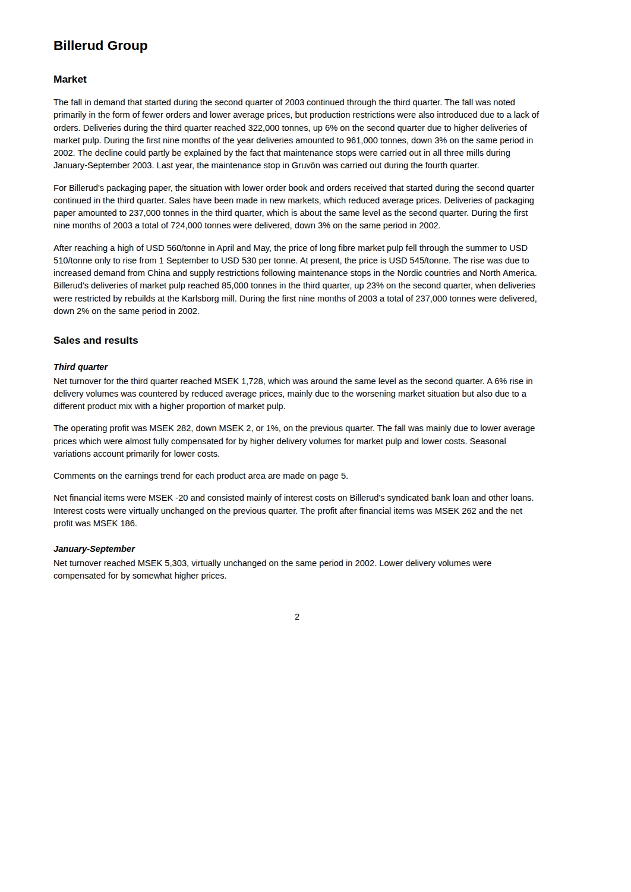Billerud Group
Market
The fall in demand that started during the second quarter of 2003 continued through the third quarter. The fall was noted primarily in the form of fewer orders and lower average prices, but production restrictions were also introduced due to a lack of orders. Deliveries during the third quarter reached 322,000 tonnes, up 6% on the second quarter due to higher deliveries of market pulp. During the first nine months of the year deliveries amounted to 961,000 tonnes, down 3% on the same period in 2002. The decline could partly be explained by the fact that maintenance stops were carried out in all three mills during January-September 2003. Last year, the maintenance stop in Gruvön was carried out during the fourth quarter.
For Billerud's packaging paper, the situation with lower order book and orders received that started during the second quarter continued in the third quarter. Sales have been made in new markets, which reduced average prices. Deliveries of packaging paper amounted to 237,000 tonnes in the third quarter, which is about the same level as the second quarter. During the first nine months of 2003 a total of 724,000 tonnes were delivered, down 3% on the same period in 2002.
After reaching a high of USD 560/tonne in April and May, the price of long fibre market pulp fell through the summer to USD 510/tonne only to rise from 1 September to USD 530 per tonne. At present, the price is USD 545/tonne. The rise was due to increased demand from China and supply restrictions following maintenance stops in the Nordic countries and North America. Billerud's deliveries of market pulp reached 85,000 tonnes in the third quarter, up 23% on the second quarter, when deliveries were restricted by rebuilds at the Karlsborg mill. During the first nine months of 2003 a total of 237,000 tonnes were delivered, down 2% on the same period in 2002.
Sales and results
Third quarter
Net turnover for the third quarter reached MSEK 1,728, which was around the same level as the second quarter. A 6% rise in delivery volumes was countered by reduced average prices, mainly due to the worsening market situation but also due to a different product mix with a higher proportion of market pulp.
The operating profit was MSEK 282, down MSEK 2, or 1%, on the previous quarter. The fall was mainly due to lower average prices which were almost fully compensated for by higher delivery volumes for market pulp and lower costs. Seasonal variations account primarily for lower costs.
Comments on the earnings trend for each product area are made on page 5.
Net financial items were MSEK -20 and consisted mainly of interest costs on Billerud's syndicated bank loan and other loans. Interest costs were virtually unchanged on the previous quarter. The profit after financial items was MSEK 262 and the net profit was MSEK 186.
January-September
Net turnover reached MSEK 5,303, virtually unchanged on the same period in 2002. Lower delivery volumes were compensated for by somewhat higher prices.
2